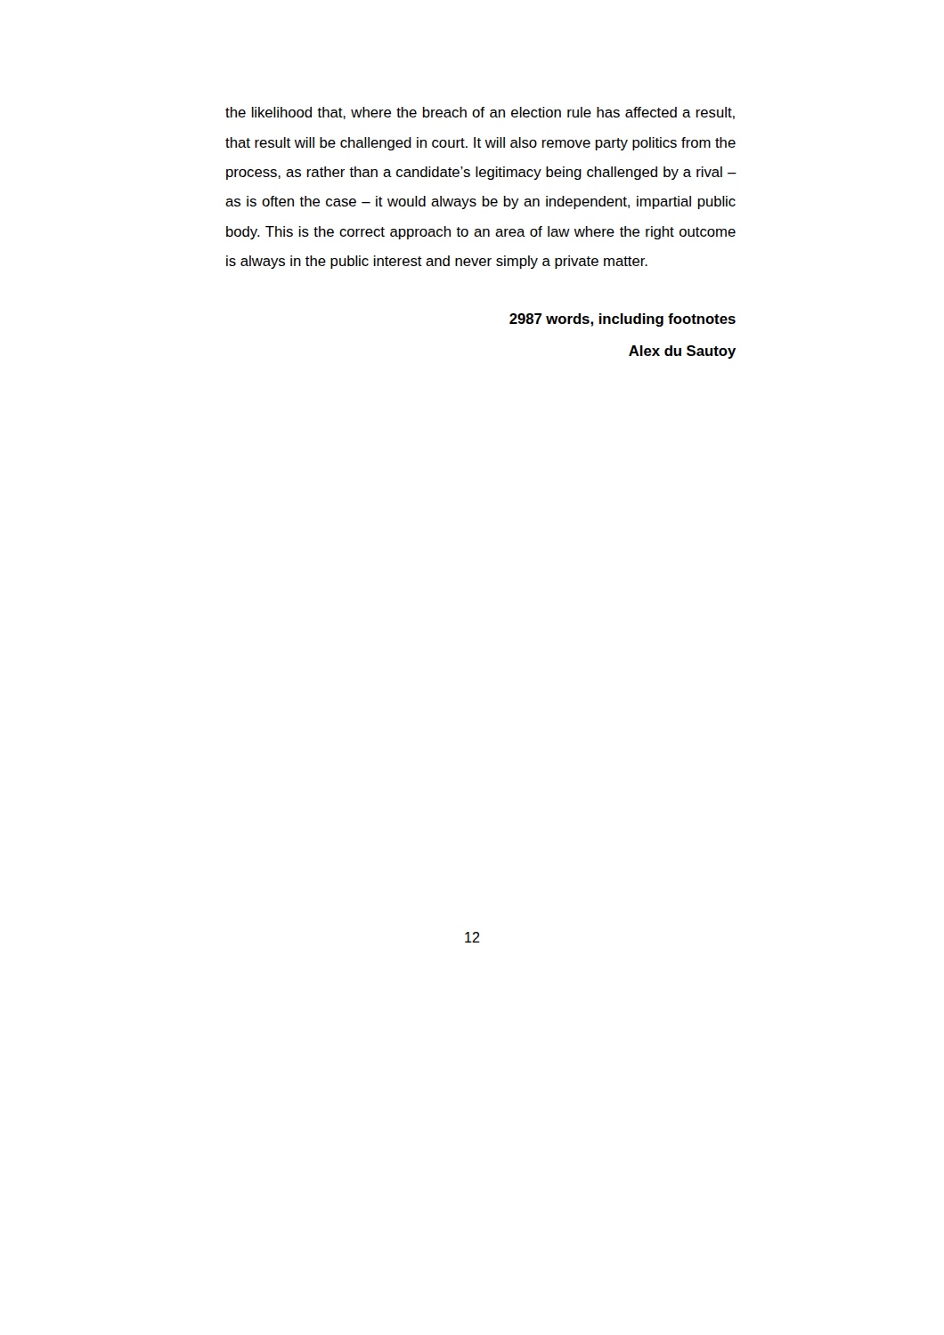the likelihood that, where the breach of an election rule has affected a result, that result will be challenged in court. It will also remove party politics from the process, as rather than a candidate’s legitimacy being challenged by a rival – as is often the case – it would always be by an independent, impartial public body. This is the correct approach to an area of law where the right outcome is always in the public interest and never simply a private matter.
2987 words, including footnotes
Alex du Sautoy
12